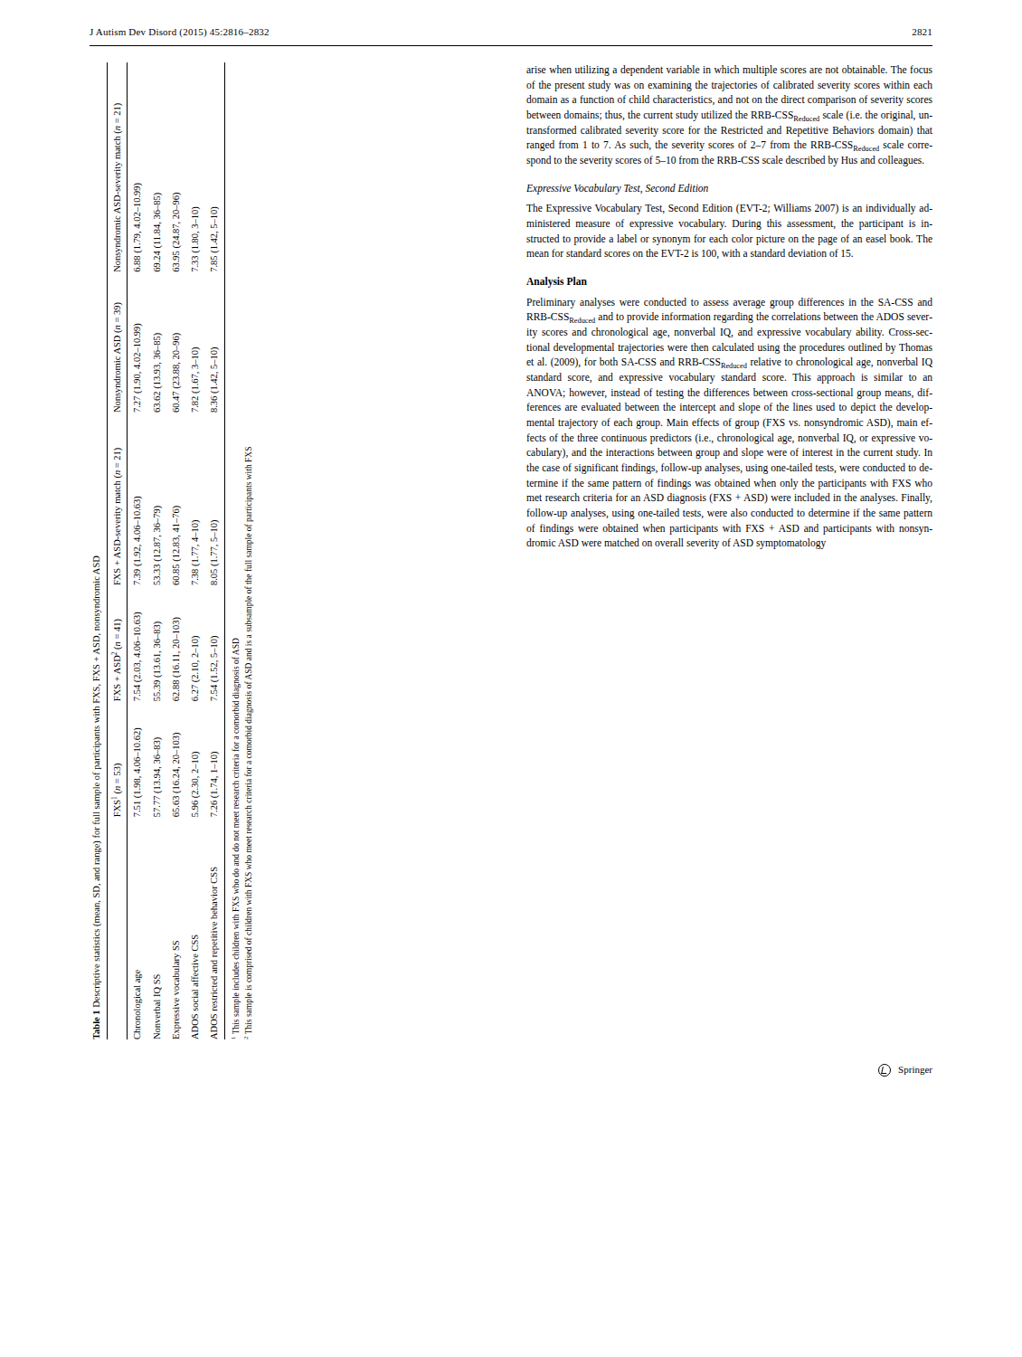J Autism Dev Disord (2015) 45:2816–2832
2821
Table 1 Descriptive statistics (mean, SD, and range) for full sample of participants with FXS, FXS + ASD, nonsyndromic ASD
| | FXS 1 ( n = 53) | FXS + ASD 2 ( n = 41) | FXS + ASD-severity match ( n = 21) | Nonsyndromic ASD ( n = 39) | Nonsyndromic ASD-severity match ( n = 21) |
| --- | --- | --- | --- | --- | --- |
| Chronological age | 7.51 (1.98, 4.06–10.62) | 7.54 (2.03, 4.06–10.63) | 7.39 (1.92, 4.06–10.63) | 7.27 (1.90, 4.02–10.99) | 6.88 (1.79, 4.02–10.99) |
| Nonverbal IQ SS | 57.77 (13.94, 36–83) | 55.39 (13.61, 36–83) | 53.33 (12.87, 36–79) | 63.62 (13.93, 36–85) | 69.24 (11.84, 36–85) |
| Expressive vocabulary SS | 65.63 (16.24, 20–103) | 62.88 (16.11, 20–103) | 60.85 (12.83, 41–76) | 60.47 (23.88, 20–96) | 63.95 (24.87, 20–96) |
| ADOS social affective CSS | 5.96 (2.30, 2–10) | 6.27 (2.10, 2–10) | 7.38 (1.77, 4–10) | 7.82 (1.67, 3–10) | 7.33 (1.80, 3–10) |
| ADOS restricted and repetitive behavior CSS | 7.26 (1.74, 1–10) | 7.54 (1.52, 5–10) | 8.05 (1.77, 5–10) | 8.36 (1.42, 5–10) | 7.85 (1.42, 5–10) |
1 This sample includes children with FXS who do and do not meet research criteria for a comorbid diagnosis of ASD
2 This sample is comprised of children with FXS who meet research criteria for a comorbid diagnosis of ASD and is a subsample of the full sample of participants with FXS
arise when utilizing a dependent variable in which multiple scores are not obtainable. The focus of the present study was on examining the trajectories of calibrated severity scores within each domain as a function of child characteristics, and not on the direct comparison of severity scores between domains; thus, the current study utilized the RRB-CSSReduced scale (i.e. the original, untransformed calibrated severity score for the Restricted and Repetitive Behaviors domain) that ranged from 1 to 7. As such, the severity scores of 2–7 from the RRB-CSSReduced scale correspond to the severity scores of 5–10 from the RRB-CSS scale described by Hus and colleagues.
Expressive Vocabulary Test, Second Edition
The Expressive Vocabulary Test, Second Edition (EVT-2; Williams 2007) is an individually administered measure of expressive vocabulary. During this assessment, the participant is instructed to provide a label or synonym for each color picture on the page of an easel book. The mean for standard scores on the EVT-2 is 100, with a standard deviation of 15.
Analysis Plan
Preliminary analyses were conducted to assess average group differences in the SA-CSS and RRB-CSSReduced and to provide information regarding the correlations between the ADOS severity scores and chronological age, nonverbal IQ, and expressive vocabulary ability. Cross-sectional developmental trajectories were then calculated using the procedures outlined by Thomas et al. (2009), for both SA-CSS and RRB-CSSReduced relative to chronological age, nonverbal IQ standard score, and expressive vocabulary standard score. This approach is similar to an ANOVA; however, instead of testing the differences between cross-sectional group means, differences are evaluated between the intercept and slope of the lines used to depict the developmental trajectory of each group. Main effects of group (FXS vs. nonsyndromic ASD), main effects of the three continuous predictors (i.e., chronological age, nonverbal IQ, or expressive vocabulary), and the interactions between group and slope were of interest in the current study. In the case of significant findings, follow-up analyses, using one-tailed tests, were conducted to determine if the same pattern of findings was obtained when only the participants with FXS who met research criteria for an ASD diagnosis (FXS + ASD) were included in the analyses. Finally, follow-up analyses, using one-tailed tests, were also conducted to determine if the same pattern of findings were obtained when participants with FXS + ASD and participants with nonsyndromic ASD were matched on overall severity of ASD symptomatology
Springer